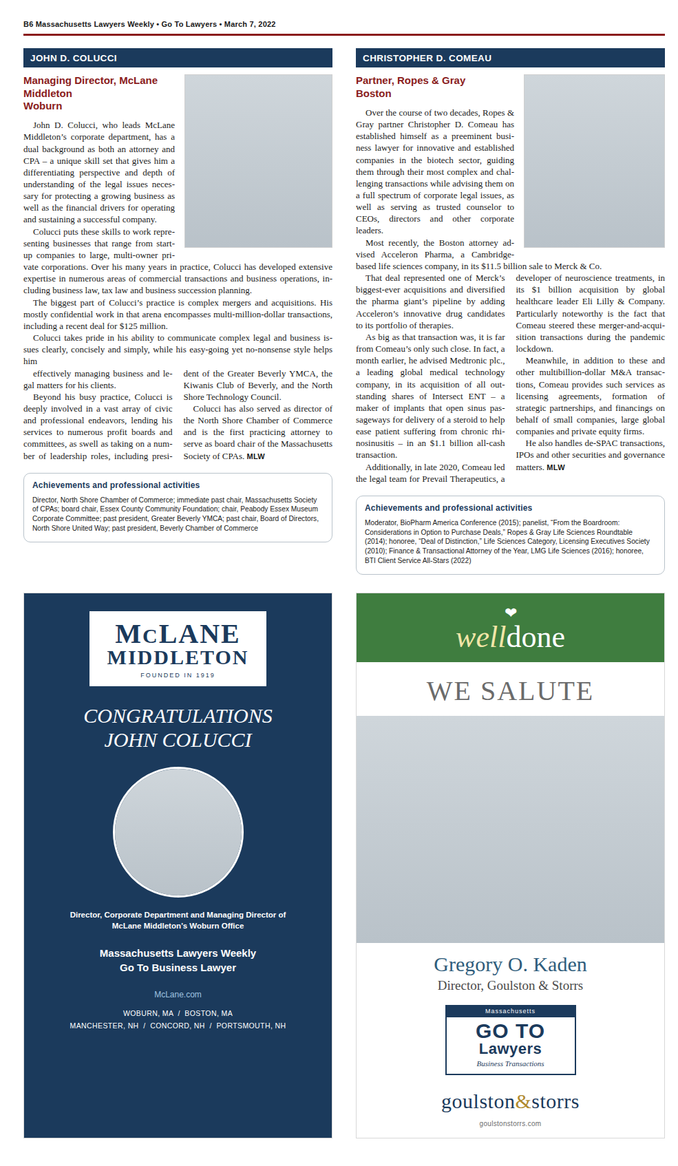B6 Massachusetts Lawyers Weekly • Go To Lawyers • March 7, 2022
JOHN D. COLUCCI
Managing Director, McLane MiddletonWoburn
John D. Colucci, who leads McLane Middleton’s corporate department, has a dual background as both an attorney and CPA – a unique skill set that gives him a differentiating perspective and depth of understanding of the legal issues necessary for protecting a growing business as well as the financial drivers for operating and sustaining a successful company.
Colucci puts these skills to work representing businesses that range from start-up companies to large, multi-owner private corporations. Over his many years in practice, Colucci has developed extensive expertise in numerous areas of commercial transactions and business operations, including business law, tax law and business succession planning.
The biggest part of Colucci’s practice is complex mergers and acquisitions. His mostly confidential work in that arena encompasses multi-million-dollar transactions, including a recent deal for $125 million.
Colucci takes pride in his ability to communicate complex legal and business issues clearly, concisely and simply, while his easy-going yet no-nonsense style helps him
effectively managing business and legal matters for his clients.
Beyond his busy practice, Colucci is deeply involved in a vast array of civic and professional endeavors, lending his services to numerous profit boards and committees, as swell as taking on a number of leadership roles, including president of the Greater Beverly YMCA, the Kiwanis Club of Beverly, and the North Shore Technology Council.
Colucci has also served as director of the North Shore Chamber of Commerce and is the first practicing attorney to serve as board chair of the Massachusetts Society of CPAs. MLW
Achievements and professional activities
Director, North Shore Chamber of Commerce; immediate past chair, Massachusetts Society of CPAs; board chair, Essex County Community Foundation; chair, Peabody Essex Museum Corporate Committee; past president, Greater Beverly YMCA; past chair, Board of Directors, North Shore United Way; past president, Beverly Chamber of Commerce
CHRISTOPHER D. COMEAU
Partner, Ropes & GrayBoston
Over the course of two decades, Ropes & Gray partner Christopher D. Comeau has established himself as a preeminent business lawyer for innovative and established companies in the biotech sector, guiding them through their most complex and challenging transactions while advising them on a full spectrum of corporate legal issues, as well as serving as trusted counselor to CEOs, directors and other corporate leaders.
Most recently, the Boston attorney advised Acceleron Pharma, a Cambridge-based life sciences company, in its $11.5 billion sale to Merck & Co.
That deal represented one of Merck’s biggest-ever acquisitions and diversified the pharma giant’s pipeline by adding Acceleron’s innovative drug candidates to its portfolio of therapies.
As big as that transaction was, it is far from Comeau’s only such close. In fact, a month earlier, he advised Medtronic plc., a leading global medical technology company, in its acquisition of all outstanding shares of Intersect ENT – a maker of implants that open sinus passageways for delivery of a steroid to help ease patient suffering from chronic rhinosinusitis – in an $1.1 billion all-cash transaction.
Additionally, in late 2020, Comeau led the legal team for Prevail Therapeutics, a developer of neuroscience treatments, in its $1 billion acquisition by global healthcare leader Eli Lilly & Company. Particularly noteworthy is the fact that Comeau steered these merger-and-acquisition transactions during the pandemic lockdown.
Meanwhile, in addition to these and other multibillion-dollar M&A transactions, Comeau provides such services as licensing agreements, formation of strategic partnerships, and financings on behalf of small companies, large global companies and private equity firms.
He also handles de-SPAC transactions, IPOs and other securities and governance matters. MLW
Achievements and professional activities
Moderator, BioPharm America Conference (2015); panelist, “From the Boardroom: Considerations in Option to Purchase Deals,” Ropes & Gray Life Sciences Roundtable (2014); honoree, “Deal of Distinction,” Life Sciences Category, Licensing Executives Society (2010); Finance & Transactional Attorney of the Year, LMG Life Sciences (2016); honoree, BTI Client Service All-Stars (2022)
MCLANE
MIDDLETON
FOUNDED IN 1919
CONGRATULATIONS
JOHN COLUCCI
Director, Corporate Department and Managing Director of
McLane Middleton’s Woburn Office
Massachusetts Lawyers Weekly
Go To Business Lawyer
McLane.com
WOBURN, MA / BOSTON, MA
MANCHESTER, NH / CONCORD, NH / PORTSMOUTH, NH
❤
welldone
WE SALUTE
Gregory O. Kaden
Director, Goulston & Storrs
Massachusetts
GO TO
Lawyers
Business Transactions
goulston&storrs
goulstonstorrs.com